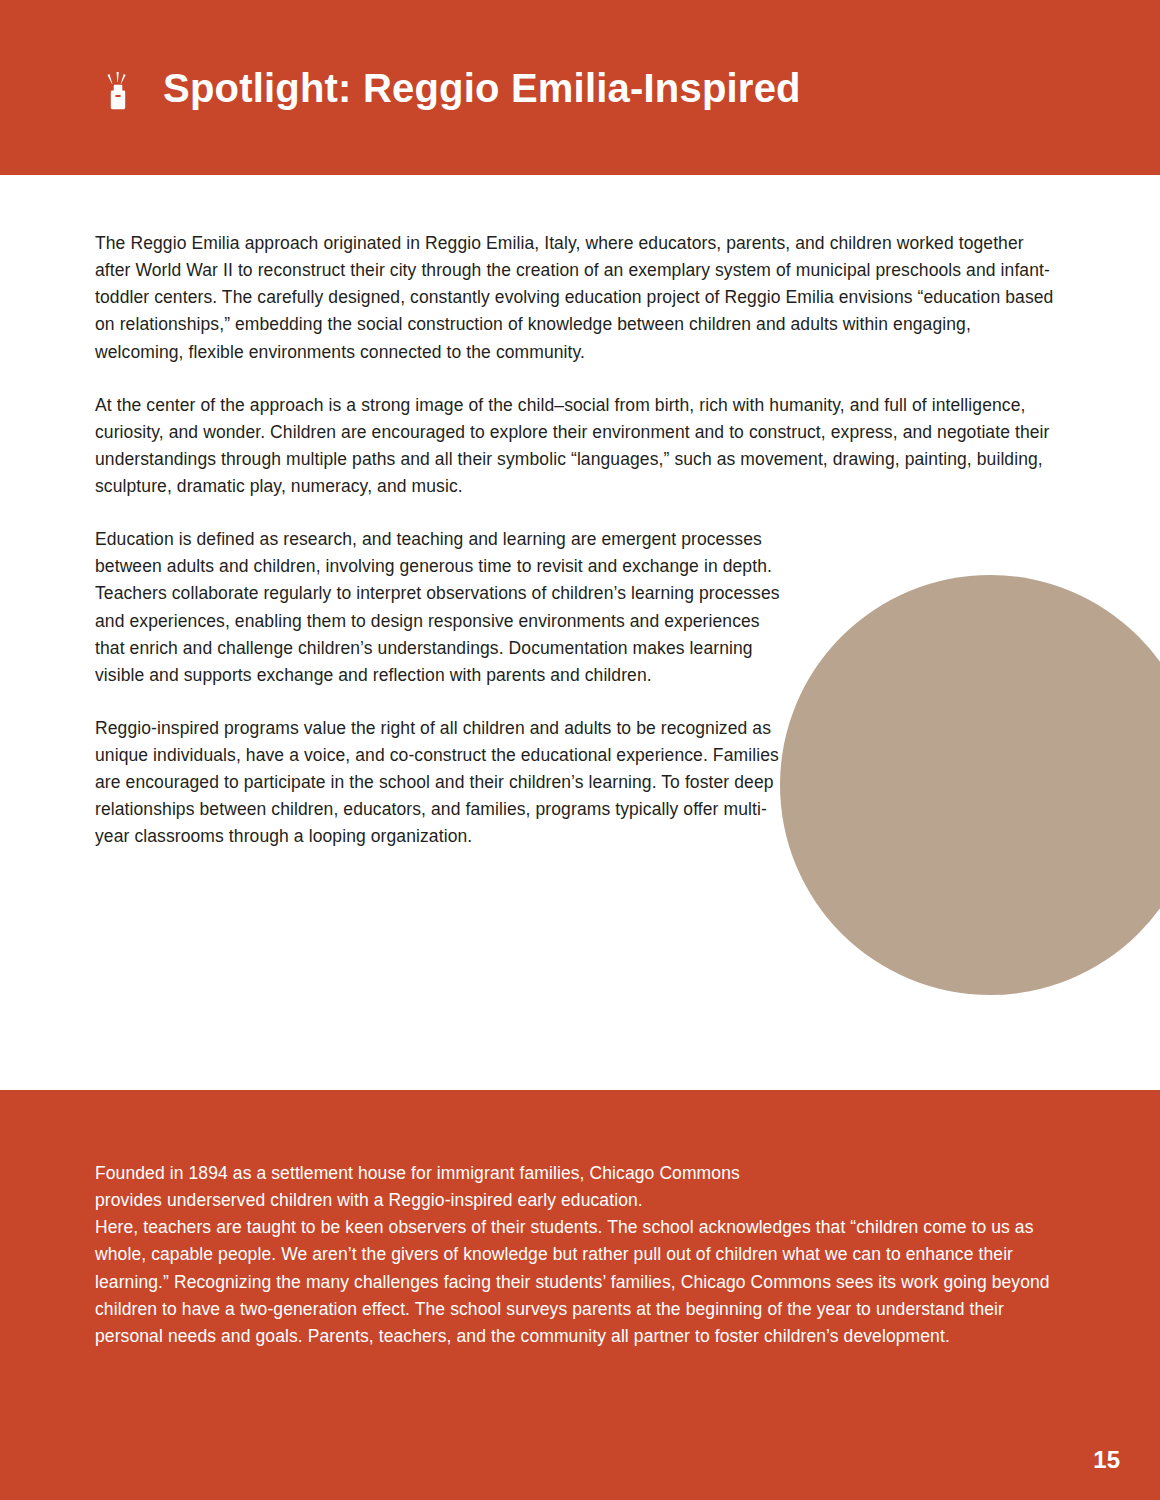Spotlight: Reggio Emilia-Inspired
The Reggio Emilia approach originated in Reggio Emilia, Italy, where educators, parents, and children worked together after World War II to reconstruct their city through the creation of an exemplary system of municipal preschools and infant-toddler centers. The carefully designed, constantly evolving education project of Reggio Emilia envisions “education based on relationships,” embedding the social construction of knowledge between children and adults within engaging, welcoming, flexible environments connected to the community.
At the center of the approach is a strong image of the child–social from birth, rich with humanity, and full of intelligence, curiosity, and wonder. Children are encouraged to explore their environment and to construct, express, and negotiate their understandings through multiple paths and all their symbolic “languages,” such as movement, drawing, painting, building, sculpture, dramatic play, numeracy, and music.
Education is defined as research, and teaching and learning are emergent processes between adults and children, involving generous time to revisit and exchange in depth. Teachers collaborate regularly to interpret observations of children’s learning processes and experiences, enabling them to design responsive environments and experiences that enrich and challenge children’s understandings. Documentation makes learning visible and supports exchange and reflection with parents and children.
Reggio-inspired programs value the right of all children and adults to be recognized as unique individuals, have a voice, and co-construct the educational experience. Families are encouraged to participate in the school and their children’s learning. To foster deep relationships between children, educators, and families, programs typically offer multi-year classrooms through a looping organization.
Founded in 1894 as a settlement house for immigrant families, Chicago Commons provides underserved children with a Reggio-inspired early education.
Here, teachers are taught to be keen observers of their students. The school acknowledges that “children come to us as whole, capable people. We aren’t the givers of knowledge but rather pull out of children what we can to enhance their learning.” Recognizing the many challenges facing their students’ families, Chicago Commons sees its work going beyond children to have a two-generation effect. The school surveys parents at the beginning of the year to understand their personal needs and goals. Parents, teachers, and the community all partner to foster children’s development.
15